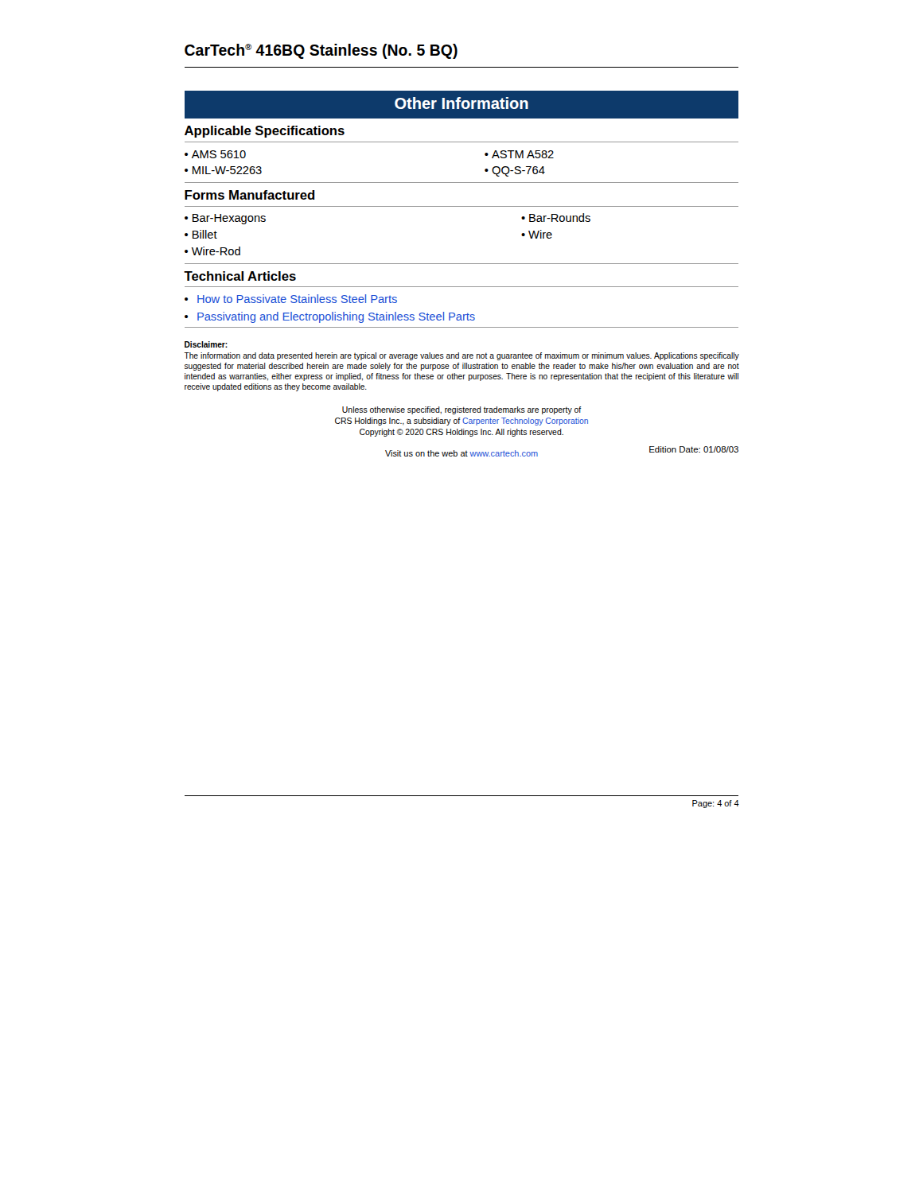CarTech® 416BQ Stainless (No. 5 BQ)
Other Information
Applicable Specifications
AMS 5610
MIL-W-52263
ASTM A582
QQ-S-764
Forms Manufactured
Bar-Hexagons
Billet
Wire-Rod
Bar-Rounds
Wire
Technical Articles
How to Passivate Stainless Steel Parts
Passivating and Electropolishing Stainless Steel Parts
Disclaimer: The information and data presented herein are typical or average values and are not a guarantee of maximum or minimum values. Applications specifically suggested for material described herein are made solely for the purpose of illustration to enable the reader to make his/her own evaluation and are not intended as warranties, either express or implied, of fitness for these or other purposes. There is no representation that the recipient of this literature will receive updated editions as they become available.
Unless otherwise specified, registered trademarks are property of
CRS Holdings Inc., a subsidiary of Carpenter Technology Corporation
Copyright © 2020 CRS Holdings Inc. All rights reserved.
Visit us on the web at www.cartech.com
Edition Date: 01/08/03
Page: 4 of 4